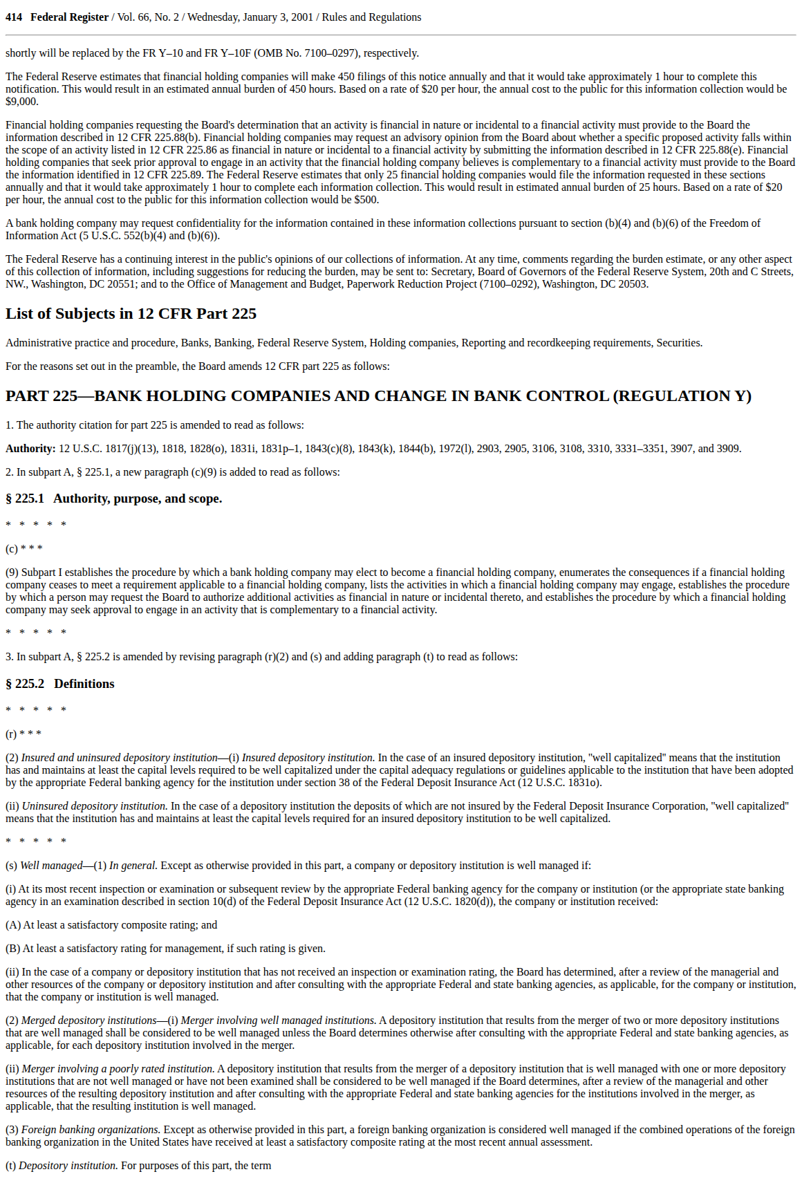414 Federal Register / Vol. 66, No. 2 / Wednesday, January 3, 2001 / Rules and Regulations
shortly will be replaced by the FR Y–10 and FR Y–10F (OMB No. 7100–0297), respectively.
The Federal Reserve estimates that financial holding companies will make 450 filings of this notice annually and that it would take approximately 1 hour to complete this notification. This would result in an estimated annual burden of 450 hours. Based on a rate of $20 per hour, the annual cost to the public for this information collection would be $9,000.
Financial holding companies requesting the Board's determination that an activity is financial in nature or incidental to a financial activity must provide to the Board the information described in 12 CFR 225.88(b). Financial holding companies may request an advisory opinion from the Board about whether a specific proposed activity falls within the scope of an activity listed in 12 CFR 225.86 as financial in nature or incidental to a financial activity by submitting the information described in 12 CFR 225.88(e). Financial holding companies that seek prior approval to engage in an activity that the financial holding company believes is complementary to a financial activity must provide to the Board the information identified in 12 CFR 225.89. The Federal Reserve estimates that only 25 financial holding companies would file the information requested in these sections annually and that it would take approximately 1 hour to complete each information collection. This would result in estimated annual burden of 25 hours. Based on a rate of $20 per hour, the annual cost to the public for this information collection would be $500.
A bank holding company may request confidentiality for the information contained in these information collections pursuant to section (b)(4) and (b)(6) of the Freedom of Information Act (5 U.S.C. 552(b)(4) and (b)(6)).
The Federal Reserve has a continuing interest in the public's opinions of our collections of information. At any time, comments regarding the burden estimate, or any other aspect of this collection of information, including suggestions for reducing the burden, may be sent to: Secretary, Board of Governors of the Federal Reserve System, 20th and C Streets, NW., Washington, DC 20551; and to the Office of Management and Budget, Paperwork Reduction Project (7100–0292), Washington, DC 20503.
List of Subjects in 12 CFR Part 225
Administrative practice and procedure, Banks, Banking, Federal Reserve System, Holding companies, Reporting and recordkeeping requirements, Securities.
For the reasons set out in the preamble, the Board amends 12 CFR part 225 as follows:
PART 225—BANK HOLDING COMPANIES AND CHANGE IN BANK CONTROL (REGULATION Y)
1. The authority citation for part 225 is amended to read as follows:
Authority: 12 U.S.C. 1817(j)(13), 1818, 1828(o), 1831i, 1831p–1, 1843(c)(8), 1843(k), 1844(b), 1972(l), 2903, 2905, 3106, 3108, 3310, 3331–3351, 3907, and 3909.
2. In subpart A, § 225.1, a new paragraph (c)(9) is added to read as follows:
§ 225.1 Authority, purpose, and scope.
* * * * *
(c) * * *
(9) Subpart I establishes the procedure by which a bank holding company may elect to become a financial holding company, enumerates the consequences if a financial holding company ceases to meet a requirement applicable to a financial holding company, lists the activities in which a financial holding company may engage, establishes the procedure by which a person may request the Board to authorize additional activities as financial in nature or incidental thereto, and establishes the procedure by which a financial holding company may seek approval to engage in an activity that is complementary to a financial activity.
* * * * *
3. In subpart A, § 225.2 is amended by revising paragraph (r)(2) and (s) and adding paragraph (t) to read as follows:
§ 225.2 Definitions
* * * * *
(r) * * *
(2) Insured and uninsured depository institution—(i) Insured depository institution. In the case of an insured depository institution, ''well capitalized'' means that the institution has and maintains at least the capital levels required to be well capitalized under the capital adequacy regulations or guidelines applicable to the institution that have been adopted by the appropriate Federal banking agency for the institution under section 38 of the Federal Deposit Insurance Act (12 U.S.C. 1831o).
(ii) Uninsured depository institution. In the case of a depository institution the deposits of which are not insured by the Federal Deposit Insurance Corporation, ''well capitalized'' means that the institution has and maintains at least the capital levels required for an insured depository institution to be well capitalized.
* * * * *
(s) Well managed—(1) In general. Except as otherwise provided in this part, a company or depository institution is well managed if:
(i) At its most recent inspection or examination or subsequent review by the appropriate Federal banking agency for the company or institution (or the appropriate state banking agency in an examination described in section 10(d) of the Federal Deposit Insurance Act (12 U.S.C. 1820(d)), the company or institution received:
(A) At least a satisfactory composite rating; and
(B) At least a satisfactory rating for management, if such rating is given.
(ii) In the case of a company or depository institution that has not received an inspection or examination rating, the Board has determined, after a review of the managerial and other resources of the company or depository institution and after consulting with the appropriate Federal and state banking agencies, as applicable, for the company or institution, that the company or institution is well managed.
(2) Merged depository institutions—(i) Merger involving well managed institutions. A depository institution that results from the merger of two or more depository institutions that are well managed shall be considered to be well managed unless the Board determines otherwise after consulting with the appropriate Federal and state banking agencies, as applicable, for each depository institution involved in the merger.
(ii) Merger involving a poorly rated institution. A depository institution that results from the merger of a depository institution that is well managed with one or more depository institutions that are not well managed or have not been examined shall be considered to be well managed if the Board determines, after a review of the managerial and other resources of the resulting depository institution and after consulting with the appropriate Federal and state banking agencies for the institutions involved in the merger, as applicable, that the resulting institution is well managed.
(3) Foreign banking organizations. Except as otherwise provided in this part, a foreign banking organization is considered well managed if the combined operations of the foreign banking organization in the United States have received at least a satisfactory composite rating at the most recent annual assessment.
(t) Depository institution. For purposes of this part, the term